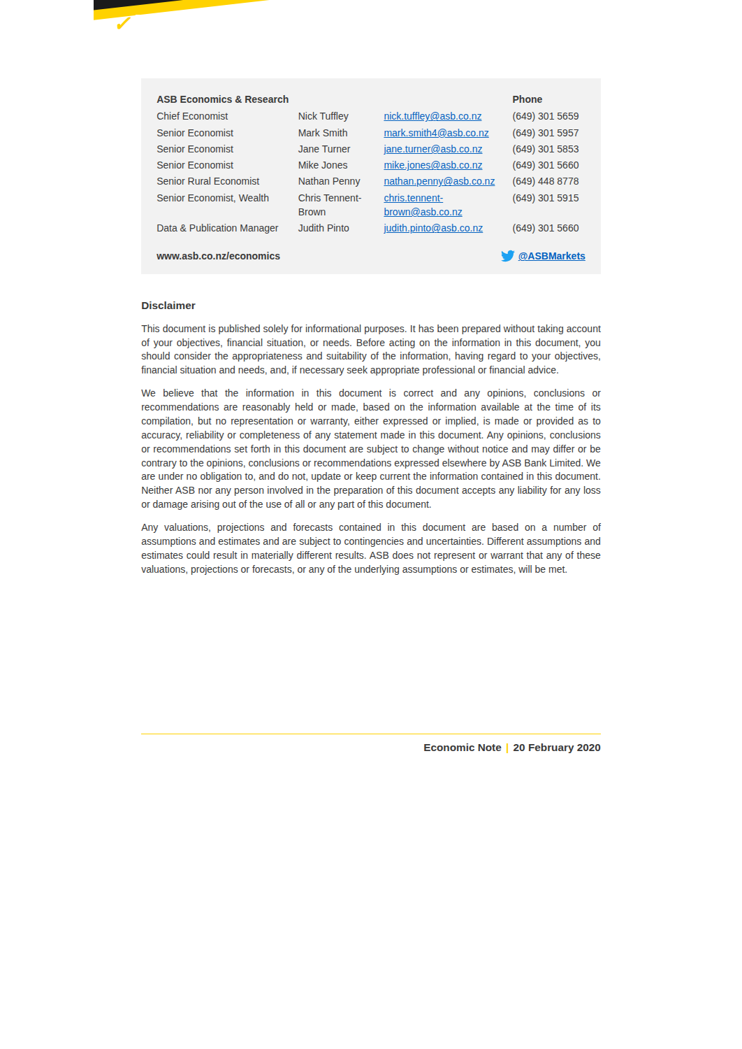✓ASB
| ASB Economics & Research | | | Phone |
| Chief Economist | Nick Tuffley | nick.tuffley@asb.co.nz | (649) 301 5659 |
| Senior Economist | Mark Smith | mark.smith4@asb.co.nz | (649) 301 5957 |
| Senior Economist | Jane Turner | jane.turner@asb.co.nz | (649) 301 5853 |
| Senior Economist | Mike Jones | mike.jones@asb.co.nz | (649) 301 5660 |
| Senior Rural Economist | Nathan Penny | nathan.penny@asb.co.nz | (649) 448 8778 |
| Senior Economist, Wealth | Chris Tennent-Brown | chris.tennent-brown@asb.co.nz | (649) 301 5915 |
| Data & Publication Manager | Judith Pinto | judith.pinto@asb.co.nz | (649) 301 5660 |
www.asb.co.nz/economics
@ASBMarkets
Disclaimer
This document is published solely for informational purposes. It has been prepared without taking account of your objectives, financial situation, or needs. Before acting on the information in this document, you should consider the appropriateness and suitability of the information, having regard to your objectives, financial situation and needs, and, if necessary seek appropriate professional or financial advice.
We believe that the information in this document is correct and any opinions, conclusions or recommendations are reasonably held or made, based on the information available at the time of its compilation, but no representation or warranty, either expressed or implied, is made or provided as to accuracy, reliability or completeness of any statement made in this document. Any opinions, conclusions or recommendations set forth in this document are subject to change without notice and may differ or be contrary to the opinions, conclusions or recommendations expressed elsewhere by ASB Bank Limited. We are under no obligation to, and do not, update or keep current the information contained in this document. Neither ASB nor any person involved in the preparation of this document accepts any liability for any loss or damage arising out of the use of all or any part of this document.
Any valuations, projections and forecasts contained in this document are based on a number of assumptions and estimates and are subject to contingencies and uncertainties. Different assumptions and estimates could result in materially different results. ASB does not represent or warrant that any of these valuations, projections or forecasts, or any of the underlying assumptions or estimates, will be met.
Economic Note | 20 February 2020